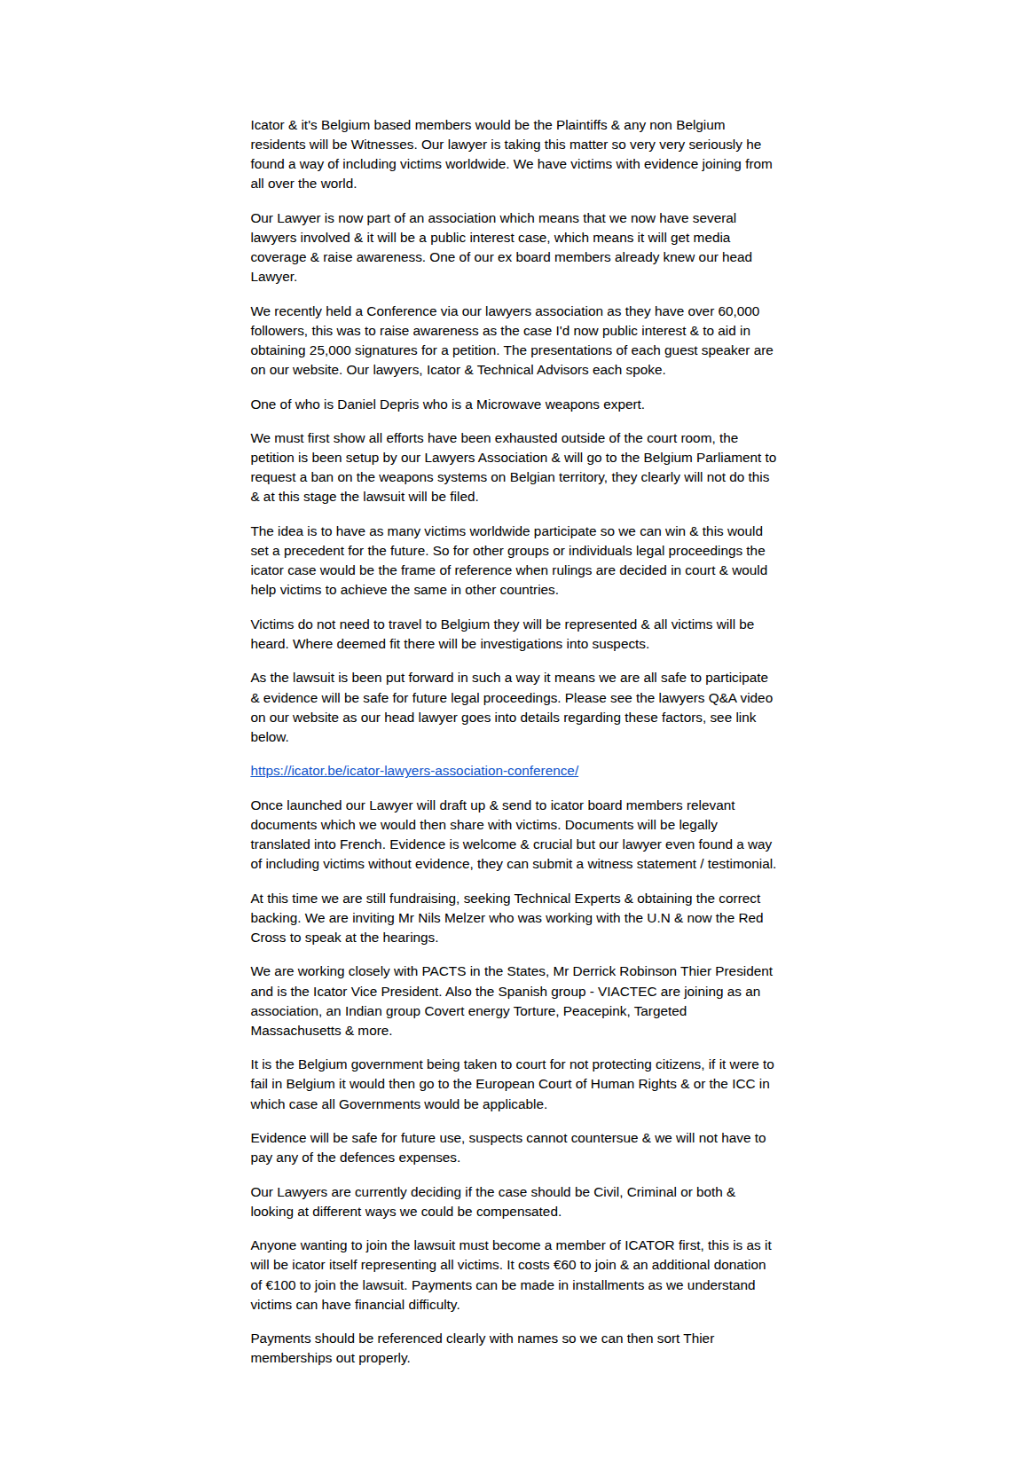Icator & it's Belgium based members would be the Plaintiffs & any non Belgium residents will be Witnesses. Our lawyer is taking this matter so very very seriously he found a way of including victims worldwide. We have victims with evidence joining from all over the world.
Our Lawyer is now part of an association which means that we now have several lawyers involved & it will be a public interest case, which means it will get media coverage & raise awareness. One of our ex board members already knew our head Lawyer.
We recently held a Conference via our lawyers association as they have over 60,000 followers, this was to raise awareness as the case I'd now public interest & to aid in obtaining 25,000 signatures for a petition. The presentations of each guest speaker are on our website. Our lawyers, Icator & Technical Advisors each spoke.
One of who is Daniel Depris who is a Microwave weapons expert.
We must first show all efforts have been exhausted outside of the court room, the petition is been setup by our Lawyers Association & will go to the Belgium Parliament to request a ban on the weapons systems on Belgian territory, they clearly will not do this & at this stage the lawsuit will be filed.
The idea is to have as many victims worldwide participate so we can win & this would set a precedent for the future. So for other groups or individuals legal proceedings the icator case would be the frame of reference when rulings are decided in court & would help victims to achieve the same in other countries.
Victims do not need to travel to Belgium they will be represented & all victims will be heard. Where deemed fit there will be investigations into suspects.
As the lawsuit is been put forward in such a way it means we are all safe to participate & evidence will be safe for future legal proceedings. Please see the lawyers Q&A video on our website as our head lawyer goes into details regarding these factors, see link below.
https://icator.be/icator-lawyers-association-conference/
Once launched our Lawyer will draft up & send to icator board members relevant documents which we would then share with victims. Documents will be legally translated into French. Evidence is welcome & crucial but our lawyer even found a way of including victims without evidence, they can submit a witness statement / testimonial.
At this time we are still fundraising, seeking Technical Experts & obtaining the correct backing. We are inviting Mr Nils Melzer who was working with the U.N & now the Red Cross to speak at the hearings.
We are working closely with PACTS in the States, Mr Derrick Robinson Thier President and is the Icator Vice President. Also the Spanish group - VIACTEC are joining as an association, an Indian group Covert energy Torture, Peacepink, Targeted Massachusetts & more.
It is the Belgium government being taken to court for not protecting citizens, if it were to fail in Belgium it would then go to the European Court of Human Rights & or the ICC in which case all Governments would be applicable.
Evidence will be safe for future use, suspects cannot countersue & we will not have to pay any of the defences expenses.
Our Lawyers are currently deciding if the case should be Civil, Criminal or both & looking at different ways we could be compensated.
Anyone wanting to join the lawsuit must become a member of ICATOR first, this is as it will be icator itself representing all victims. It costs €60 to join & an additional donation of €100 to join the lawsuit. Payments can be made in installments as we understand victims can have financial difficulty.
Payments should be referenced clearly with names so we can then sort Thier memberships out properly.